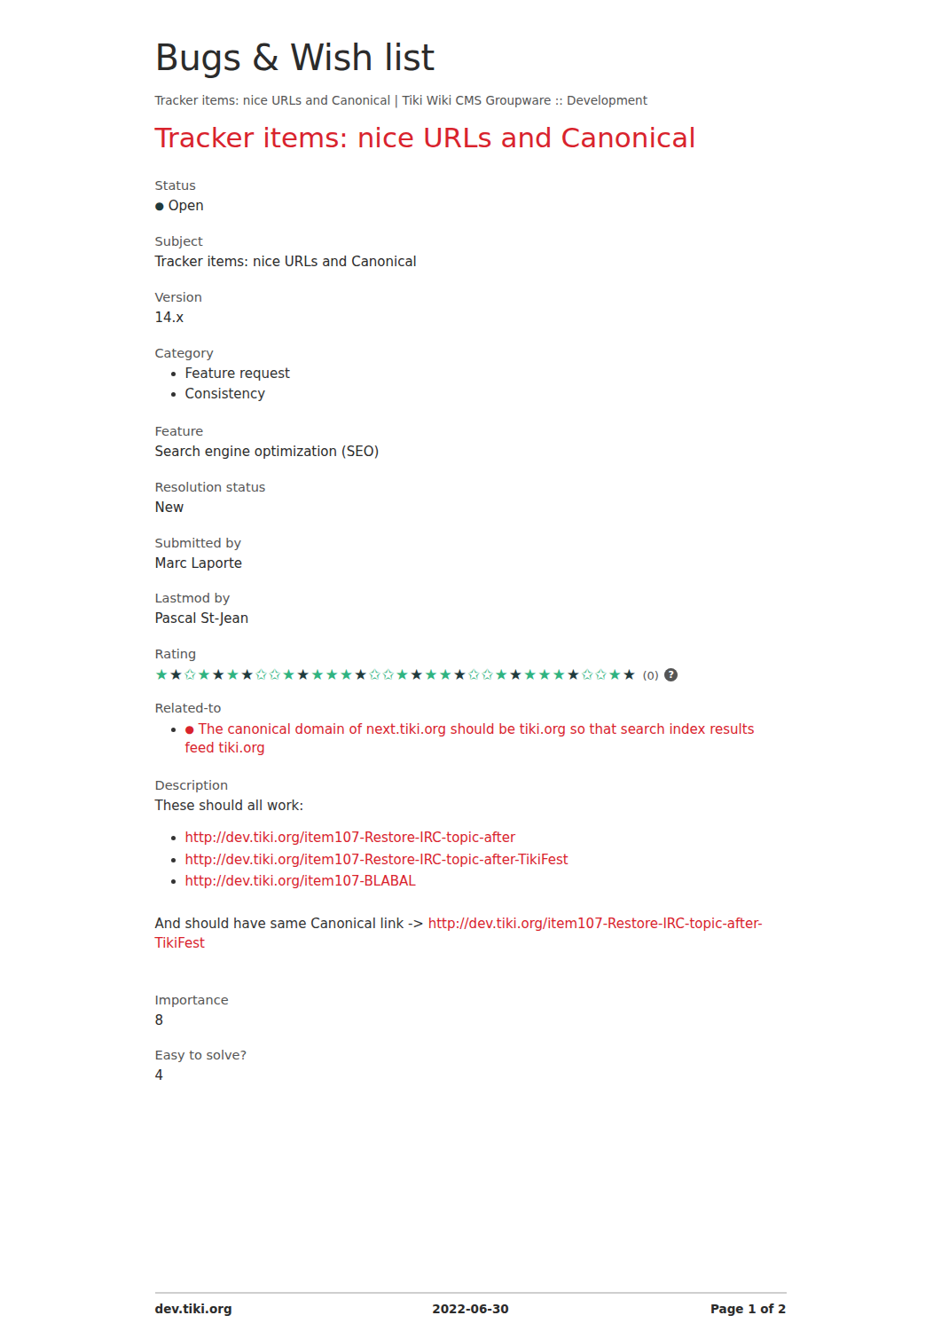Bugs & Wish list
Tracker items: nice URLs and Canonical | Tiki Wiki CMS Groupware :: Development
Tracker items: nice URLs and Canonical
Status
● Open
Subject
Tracker items: nice URLs and Canonical
Version
14.x
Category
Feature request
Consistency
Feature
Search engine optimization (SEO)
Resolution status
New
Submitted by
Marc Laporte
Lastmod by
Pascal St-Jean
Rating
★★✩★★★★✩✩★★★★★★✩✩★★★★★✩✩★★★★★★✩✩★★ (0) ?
Related-to
● The canonical domain of next.tiki.org should be tiki.org so that search index results feed tiki.org
Description
These should all work:
http://dev.tiki.org/item107-Restore-IRC-topic-after
http://dev.tiki.org/item107-Restore-IRC-topic-after-TikiFest
http://dev.tiki.org/item107-BLABAL
And should have same Canonical link -> http://dev.tiki.org/item107-Restore-IRC-topic-after-TikiFest
Importance
8
Easy to solve?
4
dev.tiki.org
2022-06-30
Page 1 of 2